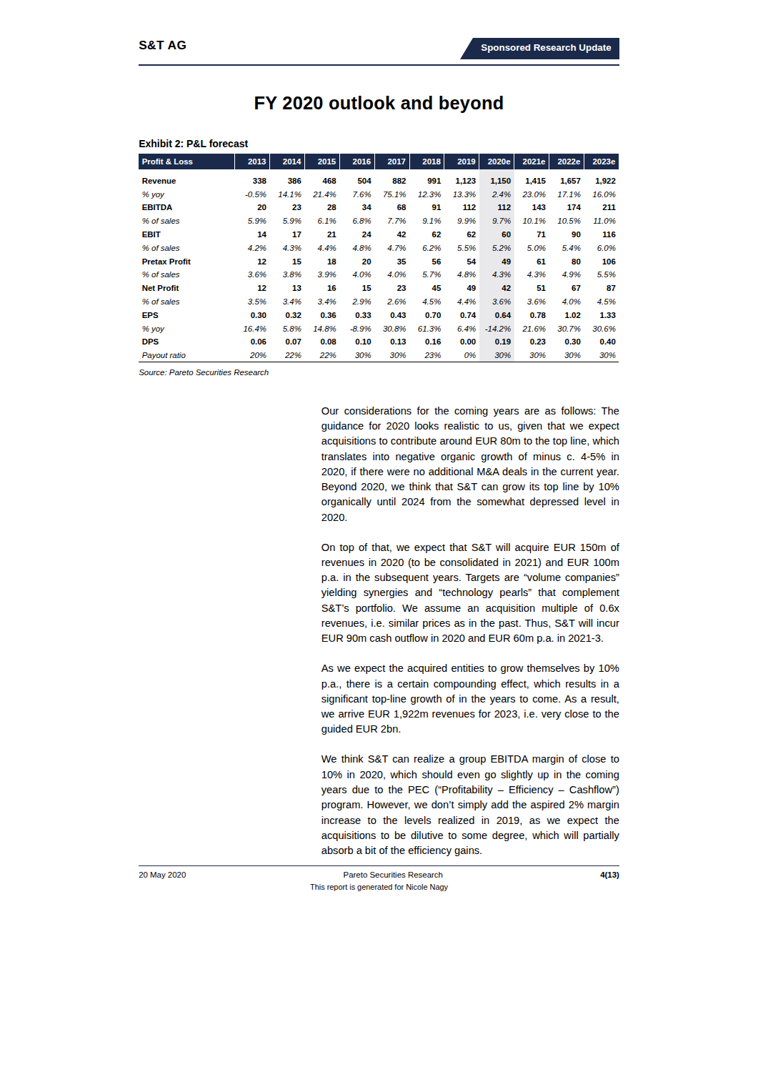S&T AG
Sponsored Research Update
FY 2020 outlook and beyond
Exhibit 2: P&L forecast
| Profit & Loss | 2013 | 2014 | 2015 | 2016 | 2017 | 2018 | 2019 | 2020e | 2021e | 2022e | 2023e |
| --- | --- | --- | --- | --- | --- | --- | --- | --- | --- | --- | --- |
| Revenue | 338 | 386 | 468 | 504 | 882 | 991 | 1,123 | 1,150 | 1,415 | 1,657 | 1,922 |
| % yoy | -0.5% | 14.1% | 21.4% | 7.6% | 75.1% | 12.3% | 13.3% | 2.4% | 23.0% | 17.1% | 16.0% |
| EBITDA | 20 | 23 | 28 | 34 | 68 | 91 | 112 | 112 | 143 | 174 | 211 |
| % of sales | 5.9% | 5.9% | 6.1% | 6.8% | 7.7% | 9.1% | 9.9% | 9.7% | 10.1% | 10.5% | 11.0% |
| EBIT | 14 | 17 | 21 | 24 | 42 | 62 | 62 | 60 | 71 | 90 | 116 |
| % of sales | 4.2% | 4.3% | 4.4% | 4.8% | 4.7% | 6.2% | 5.5% | 5.2% | 5.0% | 5.4% | 6.0% |
| Pretax Profit | 12 | 15 | 18 | 20 | 35 | 56 | 54 | 49 | 61 | 80 | 106 |
| % of sales | 3.6% | 3.8% | 3.9% | 4.0% | 4.0% | 5.7% | 4.8% | 4.3% | 4.3% | 4.9% | 5.5% |
| Net Profit | 12 | 13 | 16 | 15 | 23 | 45 | 49 | 42 | 51 | 67 | 87 |
| % of sales | 3.5% | 3.4% | 3.4% | 2.9% | 2.6% | 4.5% | 4.4% | 3.6% | 3.6% | 4.0% | 4.5% |
| EPS | 0.30 | 0.32 | 0.36 | 0.33 | 0.43 | 0.70 | 0.74 | 0.64 | 0.78 | 1.02 | 1.33 |
| % yoy | 16.4% | 5.8% | 14.8% | -8.9% | 30.8% | 61.3% | 6.4% | -14.2% | 21.6% | 30.7% | 30.6% |
| DPS | 0.06 | 0.07 | 0.08 | 0.10 | 0.13 | 0.16 | 0.00 | 0.19 | 0.23 | 0.30 | 0.40 |
| Payout ratio | 20% | 22% | 22% | 30% | 30% | 23% | 0% | 30% | 30% | 30% | 30% |
Source: Pareto Securities Research
Our considerations for the coming years are as follows: The guidance for 2020 looks realistic to us, given that we expect acquisitions to contribute around EUR 80m to the top line, which translates into negative organic growth of minus c. 4-5% in 2020, if there were no additional M&A deals in the current year. Beyond 2020, we think that S&T can grow its top line by 10% organically until 2024 from the somewhat depressed level in 2020.
On top of that, we expect that S&T will acquire EUR 150m of revenues in 2020 (to be consolidated in 2021) and EUR 100m p.a. in the subsequent years. Targets are “volume companies” yielding synergies and “technology pearls” that complement S&T’s portfolio. We assume an acquisition multiple of 0.6x revenues, i.e. similar prices as in the past. Thus, S&T will incur EUR 90m cash outflow in 2020 and EUR 60m p.a. in 2021-3.
As we expect the acquired entities to grow themselves by 10% p.a., there is a certain compounding effect, which results in a significant top-line growth of in the years to come. As a result, we arrive EUR 1,922m revenues for 2023, i.e. very close to the guided EUR 2bn.
We think S&T can realize a group EBITDA margin of close to 10% in 2020, which should even go slightly up in the coming years due to the PEC (“Profitability – Efficiency – Cashflow”) program. However, we don’t simply add the aspired 2% margin increase to the levels realized in 2019, as we expect the acquisitions to be dilutive to some degree, which will partially absorb a bit of the efficiency gains.
20 May 2020
Pareto Securities Research
4(13)
This report is generated for Nicole Nagy